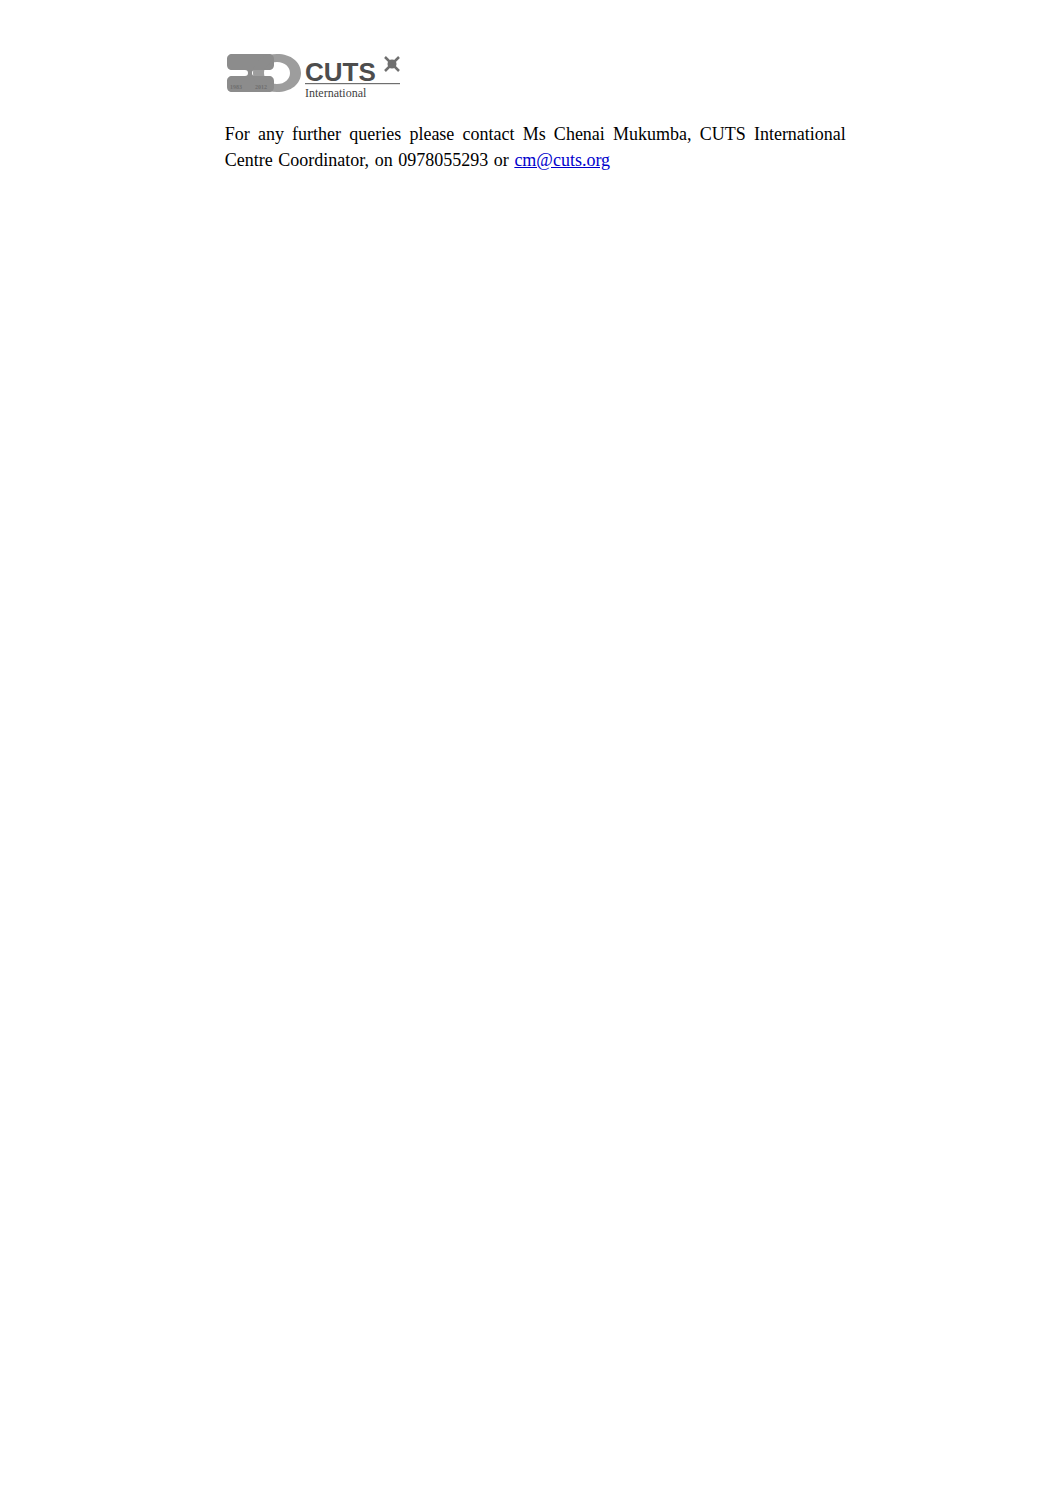1983 2012 CUTS International
For any further queries please contact Ms Chenai Mukumba, CUTS International Centre Coordinator, on 0978055293 or cm@cuts.org